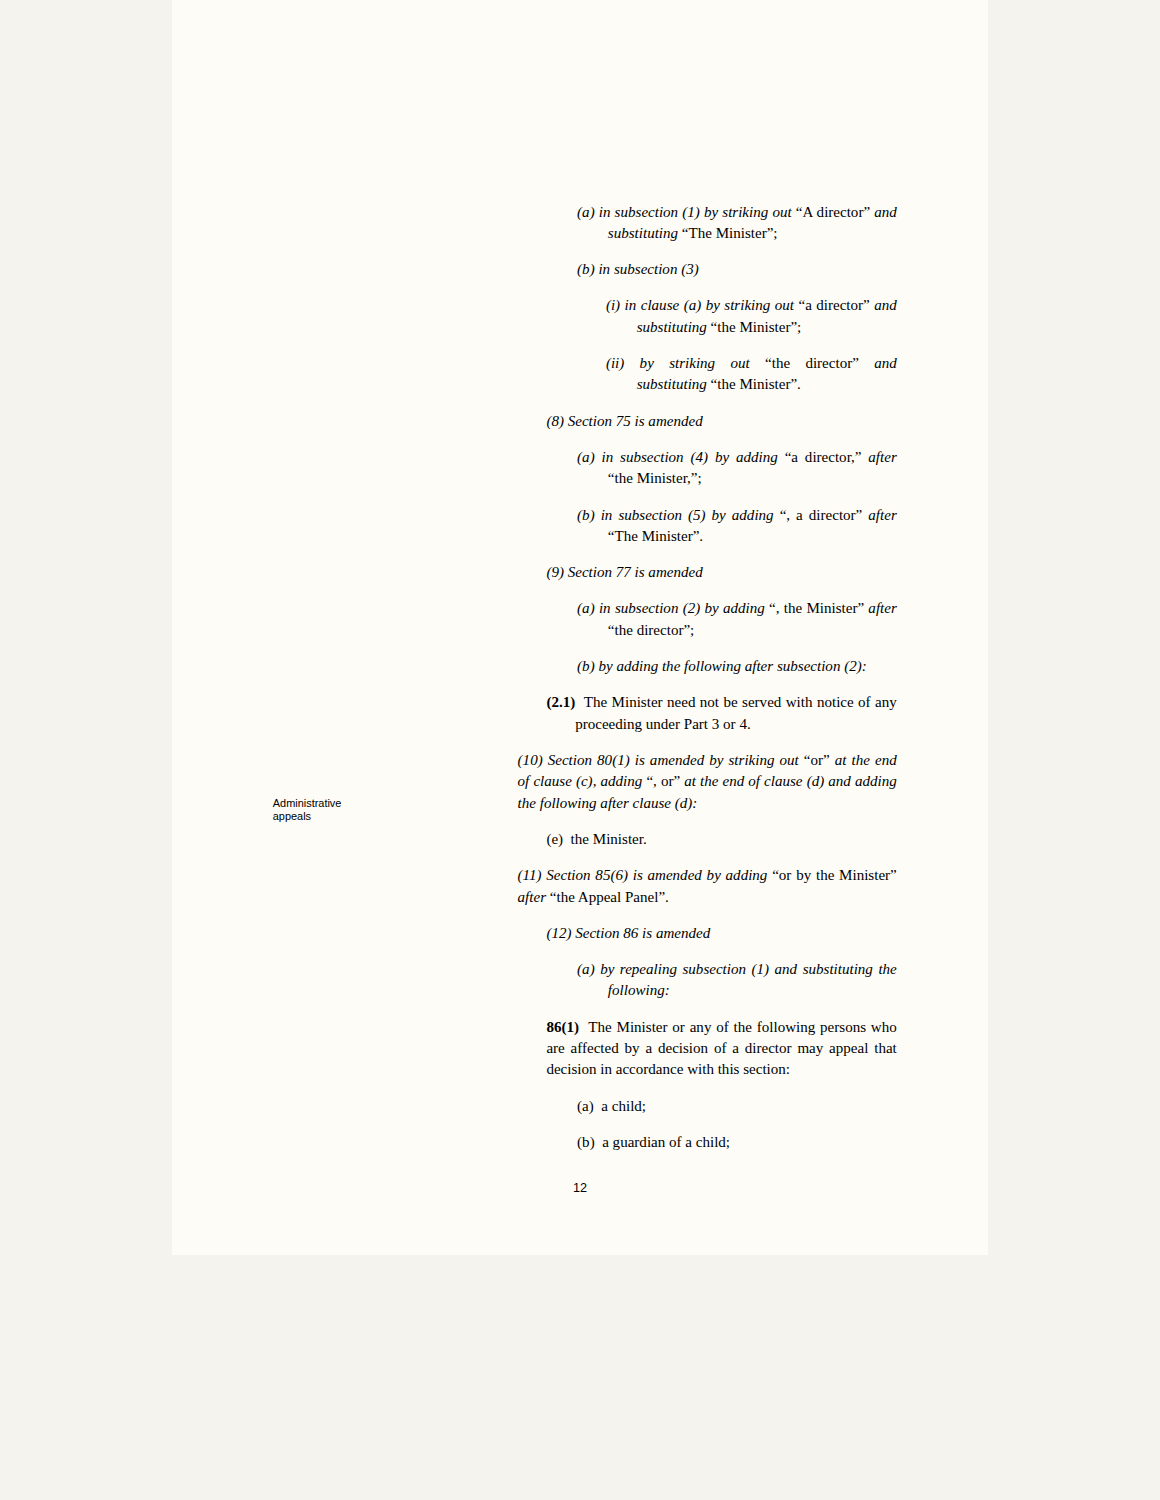(a) in subsection (1) by striking out “A director” and substituting “The Minister”;
(b) in subsection (3)
(i) in clause (a) by striking out “a director” and substituting “the Minister”;
(ii) by striking out “the director” and substituting “the Minister”.
(8) Section 75 is amended
(a) in subsection (4) by adding “a director,” after “the Minister,”;
(b) in subsection (5) by adding “, a director” after “The Minister”.
(9) Section 77 is amended
(a) in subsection (2) by adding “, the Minister” after “the director”;
(b) by adding the following after subsection (2):
(2.1) The Minister need not be served with notice of any proceeding under Part 3 or 4.
(10) Section 80(1) is amended by striking out “or” at the end of clause (c), adding “, or” at the end of clause (d) and adding the following after clause (d):
(e) the Minister.
(11) Section 85(6) is amended by adding “or by the Minister” after “the Appeal Panel”.
(12) Section 86 is amended
(a) by repealing subsection (1) and substituting the following:
86(1) The Minister or any of the following persons who are affected by a decision of a director may appeal that decision in accordance with this section:
(a) a child;
(b) a guardian of a child;
Administrative
appeals
12